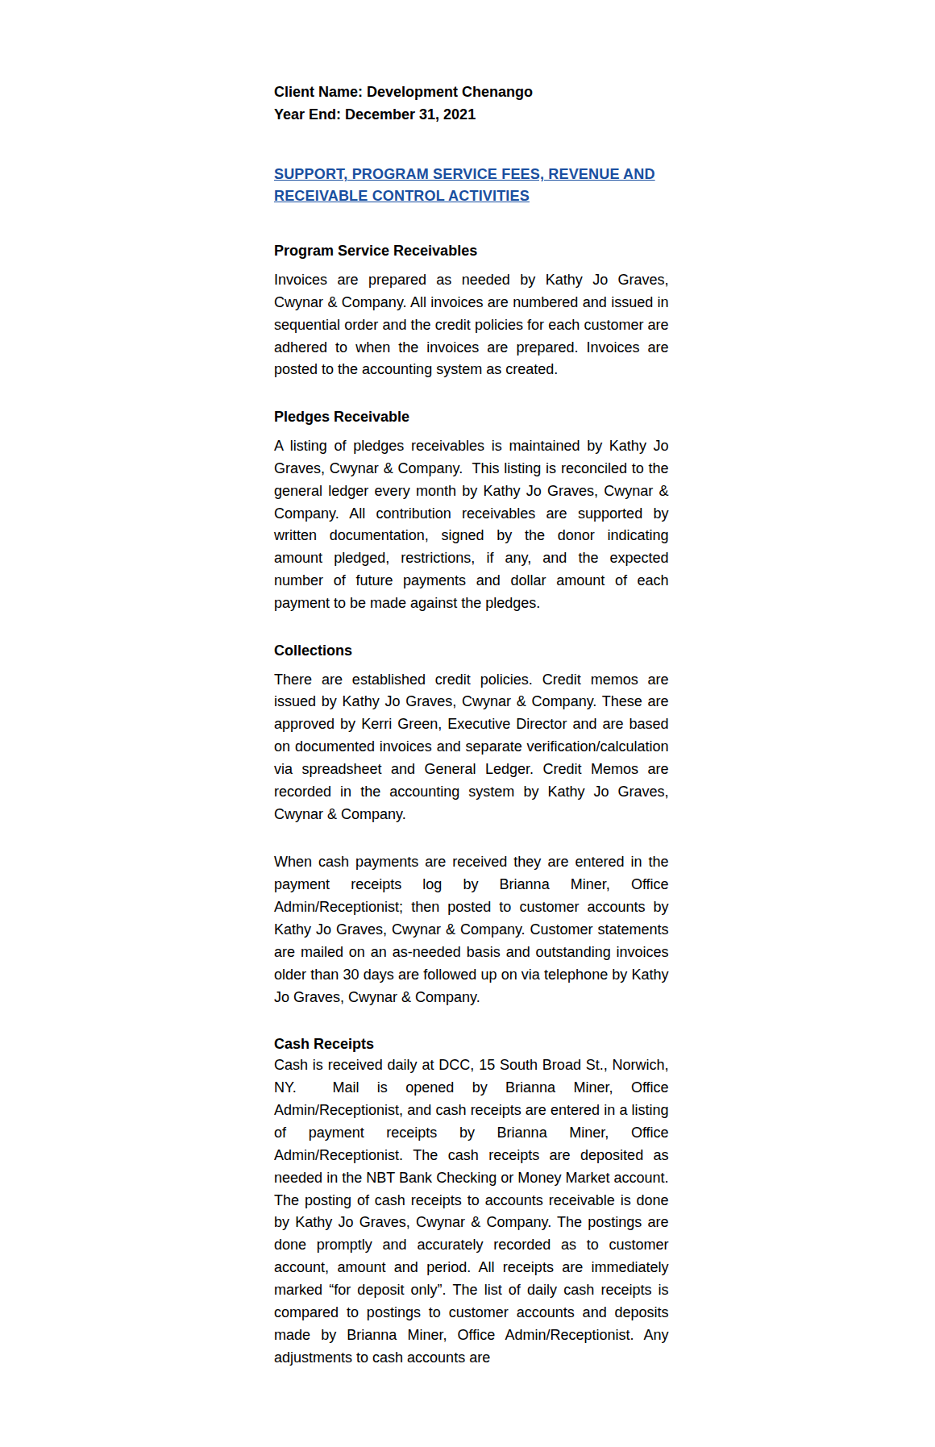Client Name: Development Chenango Year End: December 31, 2021
SUPPORT, PROGRAM SERVICE FEES, REVENUE AND RECEIVABLE CONTROL ACTIVITIES
Program Service Receivables
Invoices are prepared as needed by Kathy Jo Graves, Cwynar & Company. All invoices are numbered and issued in sequential order and the credit policies for each customer are adhered to when the invoices are prepared. Invoices are posted to the accounting system as created.
Pledges Receivable
A listing of pledges receivables is maintained by Kathy Jo Graves, Cwynar & Company. This listing is reconciled to the general ledger every month by Kathy Jo Graves, Cwynar & Company. All contribution receivables are supported by written documentation, signed by the donor indicating amount pledged, restrictions, if any, and the expected number of future payments and dollar amount of each payment to be made against the pledges.
Collections
There are established credit policies. Credit memos are issued by Kathy Jo Graves, Cwynar & Company. These are approved by Kerri Green, Executive Director and are based on documented invoices and separate verification/calculation via spreadsheet and General Ledger. Credit Memos are recorded in the accounting system by Kathy Jo Graves, Cwynar & Company.
When cash payments are received they are entered in the payment receipts log by Brianna Miner, Office Admin/Receptionist; then posted to customer accounts by Kathy Jo Graves, Cwynar & Company. Customer statements are mailed on an as-needed basis and outstanding invoices older than 30 days are followed up on via telephone by Kathy Jo Graves, Cwynar & Company.
Cash Receipts
Cash is received daily at DCC, 15 South Broad St., Norwich, NY. Mail is opened by Brianna Miner, Office Admin/Receptionist, and cash receipts are entered in a listing of payment receipts by Brianna Miner, Office Admin/Receptionist. The cash receipts are deposited as needed in the NBT Bank Checking or Money Market account. The posting of cash receipts to accounts receivable is done by Kathy Jo Graves, Cwynar & Company. The postings are done promptly and accurately recorded as to customer account, amount and period. All receipts are immediately marked “for deposit only”. The list of daily cash receipts is compared to postings to customer accounts and deposits made by Brianna Miner, Office Admin/Receptionist. Any adjustments to cash accounts are